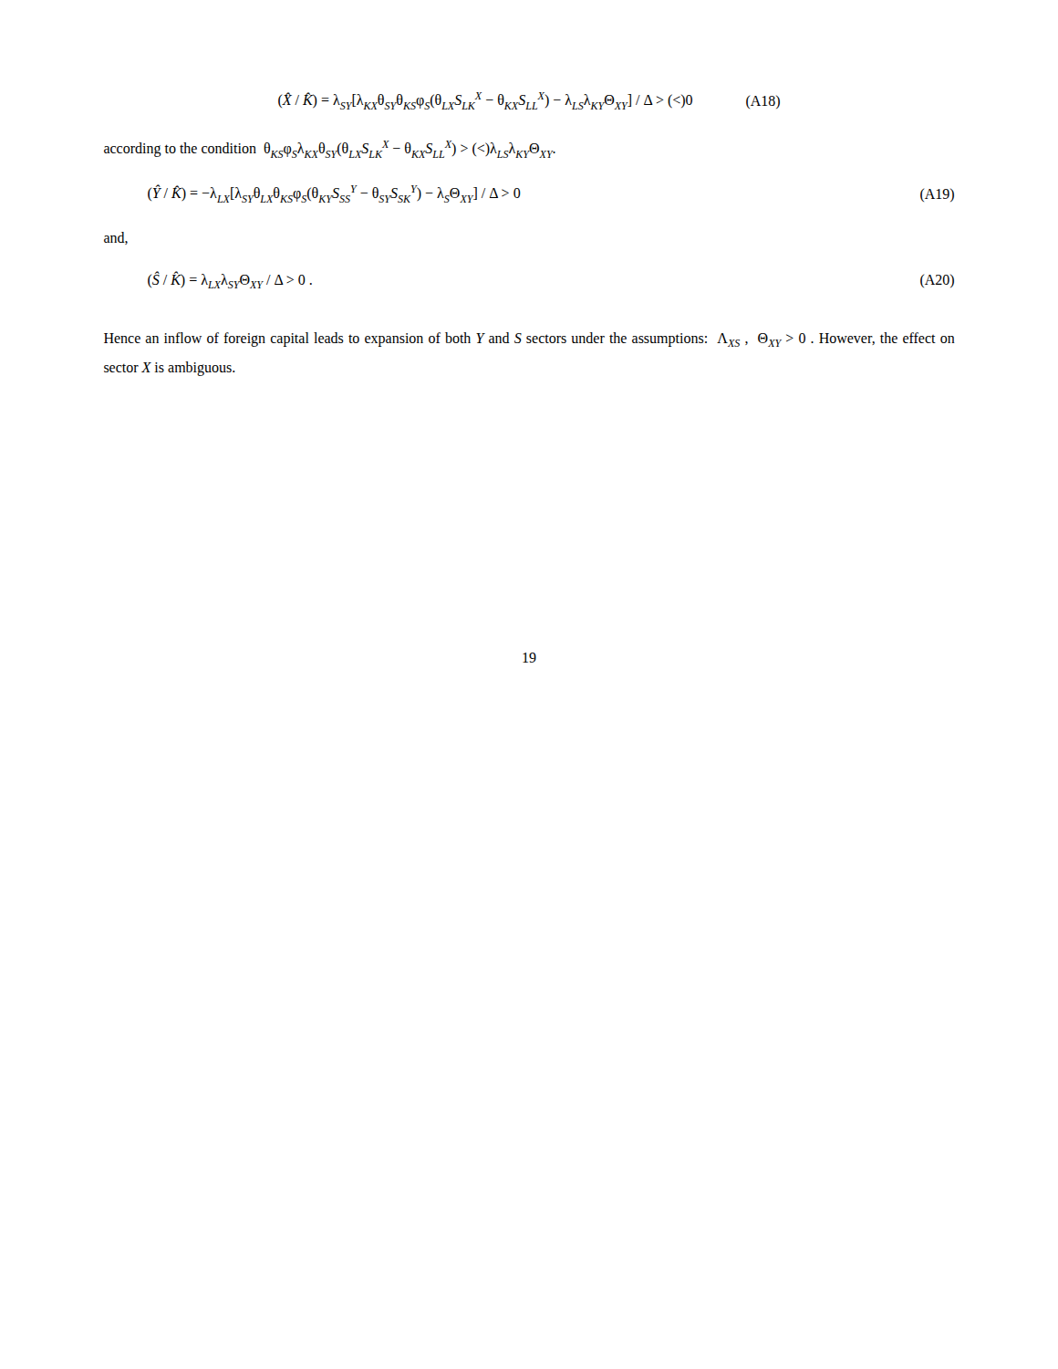(X̂ / K̂) = λSY[λKXθSYθKSφS(θLXSLKX − θKXSLLX) − λLSλKYΘXY] / Δ > (<)0 (A18)
according to the condition θKSφSλKXθSY(θLXSLKX − θKXSLLX) > (<)λLSλKYΘXY.
(Ŷ / K̂) = −λLX[λSYθLXθKSφS(θKYSSSY − θSYSSKY) − λSΘXY] / Δ > 0 (A19)
and,
(Ŝ / K̂) = λLXλSYΘXY / Δ > 0 . (A20)
Hence an inflow of foreign capital leads to expansion of both Y and S sectors under the assumptions: ΛXS , ΘXY > 0 . However, the effect on sector X is ambiguous.
19